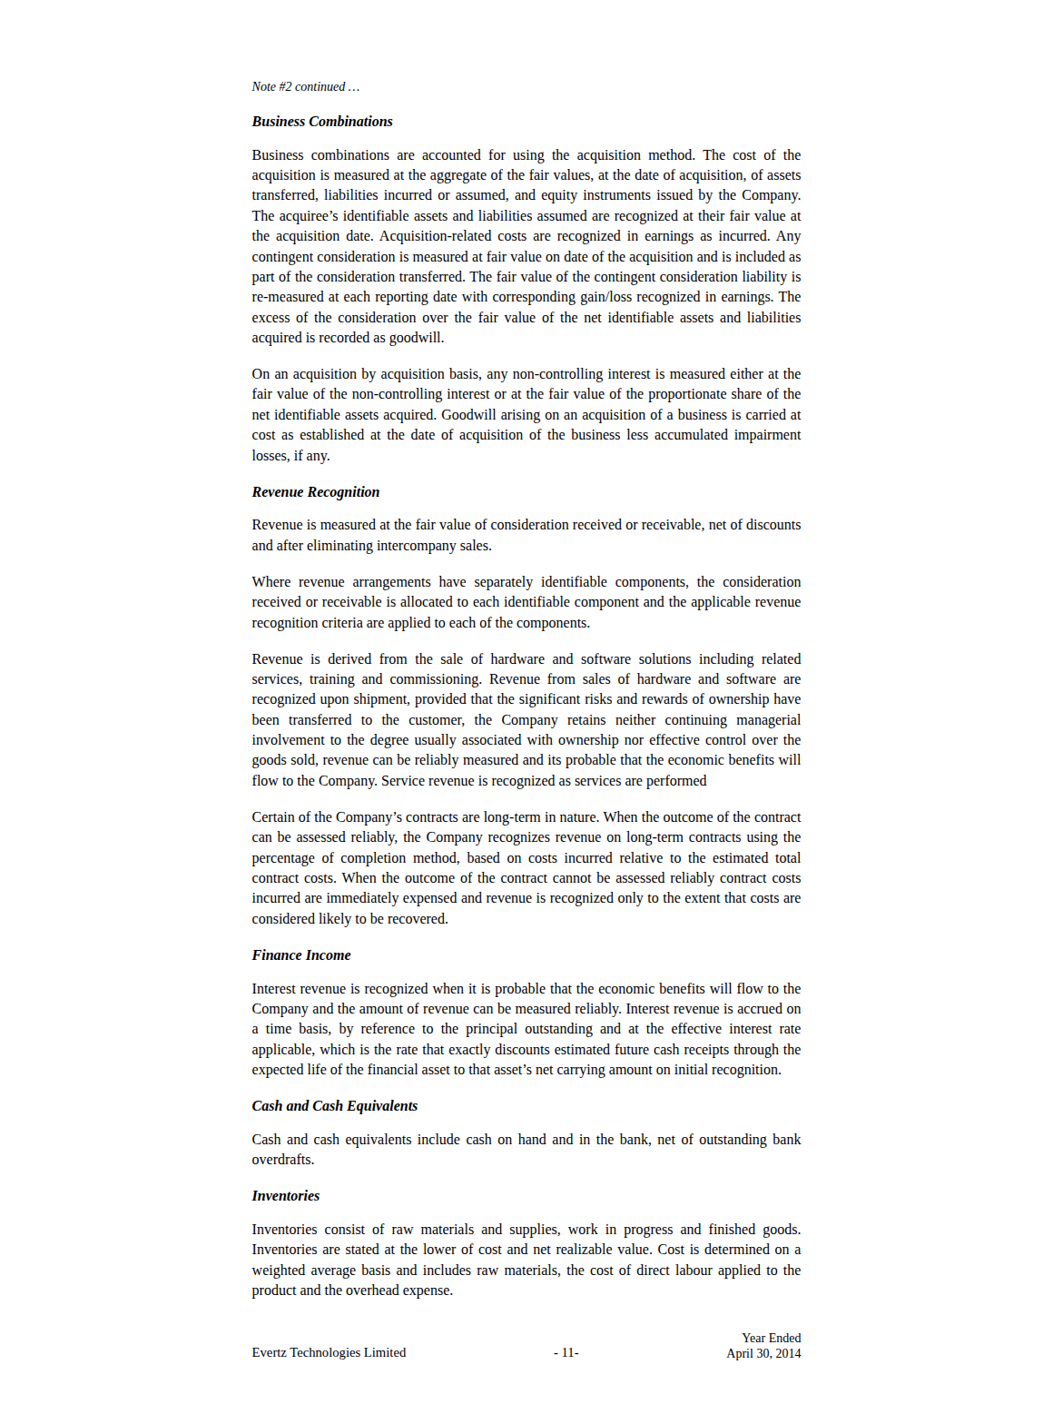Note #2 continued …
Business Combinations
Business combinations are accounted for using the acquisition method. The cost of the acquisition is measured at the aggregate of the fair values, at the date of acquisition, of assets transferred, liabilities incurred or assumed, and equity instruments issued by the Company. The acquiree’s identifiable assets and liabilities assumed are recognized at their fair value at the acquisition date. Acquisition-related costs are recognized in earnings as incurred. Any contingent consideration is measured at fair value on date of the acquisition and is included as part of the consideration transferred. The fair value of the contingent consideration liability is re-measured at each reporting date with corresponding gain/loss recognized in earnings. The excess of the consideration over the fair value of the net identifiable assets and liabilities acquired is recorded as goodwill.
On an acquisition by acquisition basis, any non-controlling interest is measured either at the fair value of the non-controlling interest or at the fair value of the proportionate share of the net identifiable assets acquired. Goodwill arising on an acquisition of a business is carried at cost as established at the date of acquisition of the business less accumulated impairment losses, if any.
Revenue Recognition
Revenue is measured at the fair value of consideration received or receivable, net of discounts and after eliminating intercompany sales.
Where revenue arrangements have separately identifiable components, the consideration received or receivable is allocated to each identifiable component and the applicable revenue recognition criteria are applied to each of the components.
Revenue is derived from the sale of hardware and software solutions including related services, training and commissioning. Revenue from sales of hardware and software are recognized upon shipment, provided that the significant risks and rewards of ownership have been transferred to the customer, the Company retains neither continuing managerial involvement to the degree usually associated with ownership nor effective control over the goods sold, revenue can be reliably measured and its probable that the economic benefits will flow to the Company. Service revenue is recognized as services are performed
Certain of the Company’s contracts are long-term in nature. When the outcome of the contract can be assessed reliably, the Company recognizes revenue on long-term contracts using the percentage of completion method, based on costs incurred relative to the estimated total contract costs. When the outcome of the contract cannot be assessed reliably contract costs incurred are immediately expensed and revenue is recognized only to the extent that costs are considered likely to be recovered.
Finance Income
Interest revenue is recognized when it is probable that the economic benefits will flow to the Company and the amount of revenue can be measured reliably. Interest revenue is accrued on a time basis, by reference to the principal outstanding and at the effective interest rate applicable, which is the rate that exactly discounts estimated future cash receipts through the expected life of the financial asset to that asset’s net carrying amount on initial recognition.
Cash and Cash Equivalents
Cash and cash equivalents include cash on hand and in the bank, net of outstanding bank overdrafts.
Inventories
Inventories consist of raw materials and supplies, work in progress and finished goods. Inventories are stated at the lower of cost and net realizable value. Cost is determined on a weighted average basis and includes raw materials, the cost of direct labour applied to the product and the overhead expense.
Evertz Technologies Limited
- 11-
Year Ended
April 30, 2014